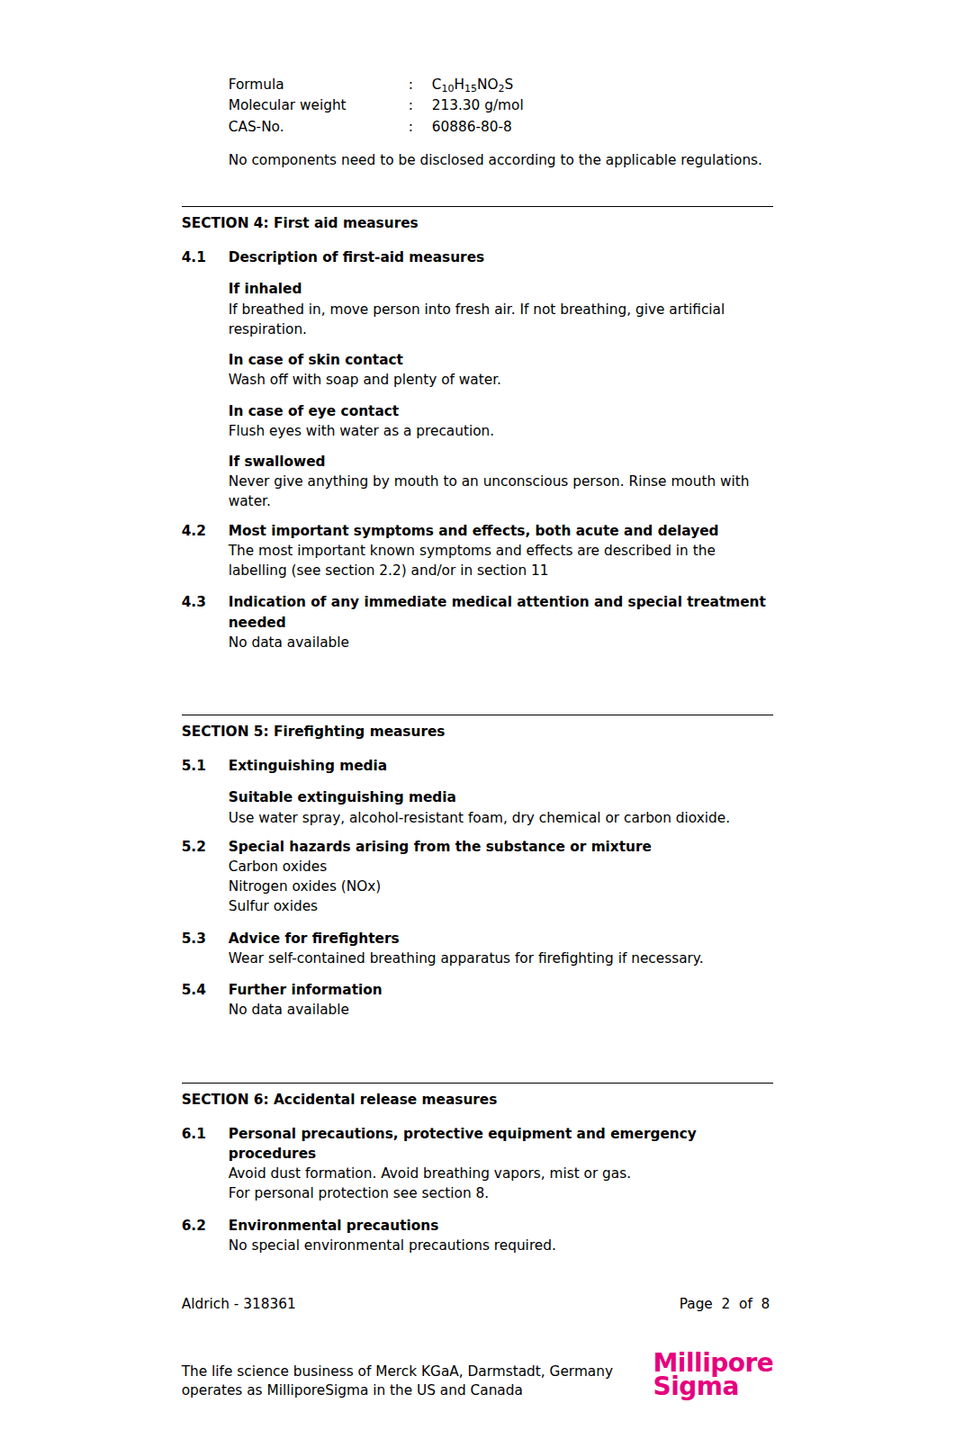| Formula | : | C 10 H 15 NO 2 S |
| Molecular weight | : | 213.30 g/mol |
| CAS-No. | : | 60886-80-8 |
No components need to be disclosed according to the applicable regulations.
SECTION 4: First aid measures
4.1
Description of first-aid measures
If inhaled
If breathed in, move person into fresh air. If not breathing, give artificial respiration.
In case of skin contact
Wash off with soap and plenty of water.
In case of eye contact
Flush eyes with water as a precaution.
If swallowed
Never give anything by mouth to an unconscious person. Rinse mouth with water.
4.2
Most important symptoms and effects, both acute and delayed
The most important known symptoms and effects are described in the labelling (see section 2.2) and/or in section 11
4.3
Indication of any immediate medical attention and special treatment needed
No data available
SECTION 5: Firefighting measures
5.1
Extinguishing media
Suitable extinguishing media
Use water spray, alcohol-resistant foam, dry chemical or carbon dioxide.
5.2
Special hazards arising from the substance or mixture
Carbon oxides
Nitrogen oxides (NOx)
Sulfur oxides
5.3
Advice for firefighters
Wear self-contained breathing apparatus for firefighting if necessary.
5.4
Further information
No data available
SECTION 6: Accidental release measures
6.1
Personal precautions, protective equipment and emergency procedures
Avoid dust formation. Avoid breathing vapors, mist or gas.
For personal protection see section 8.
6.2
Environmental precautions
No special environmental precautions required.
Aldrich - 318361
Page 2 of 8
The life science business of Merck KGaA, Darmstadt, Germany
operates as MilliporeSigma in the US and Canada
Millipore
Sigma